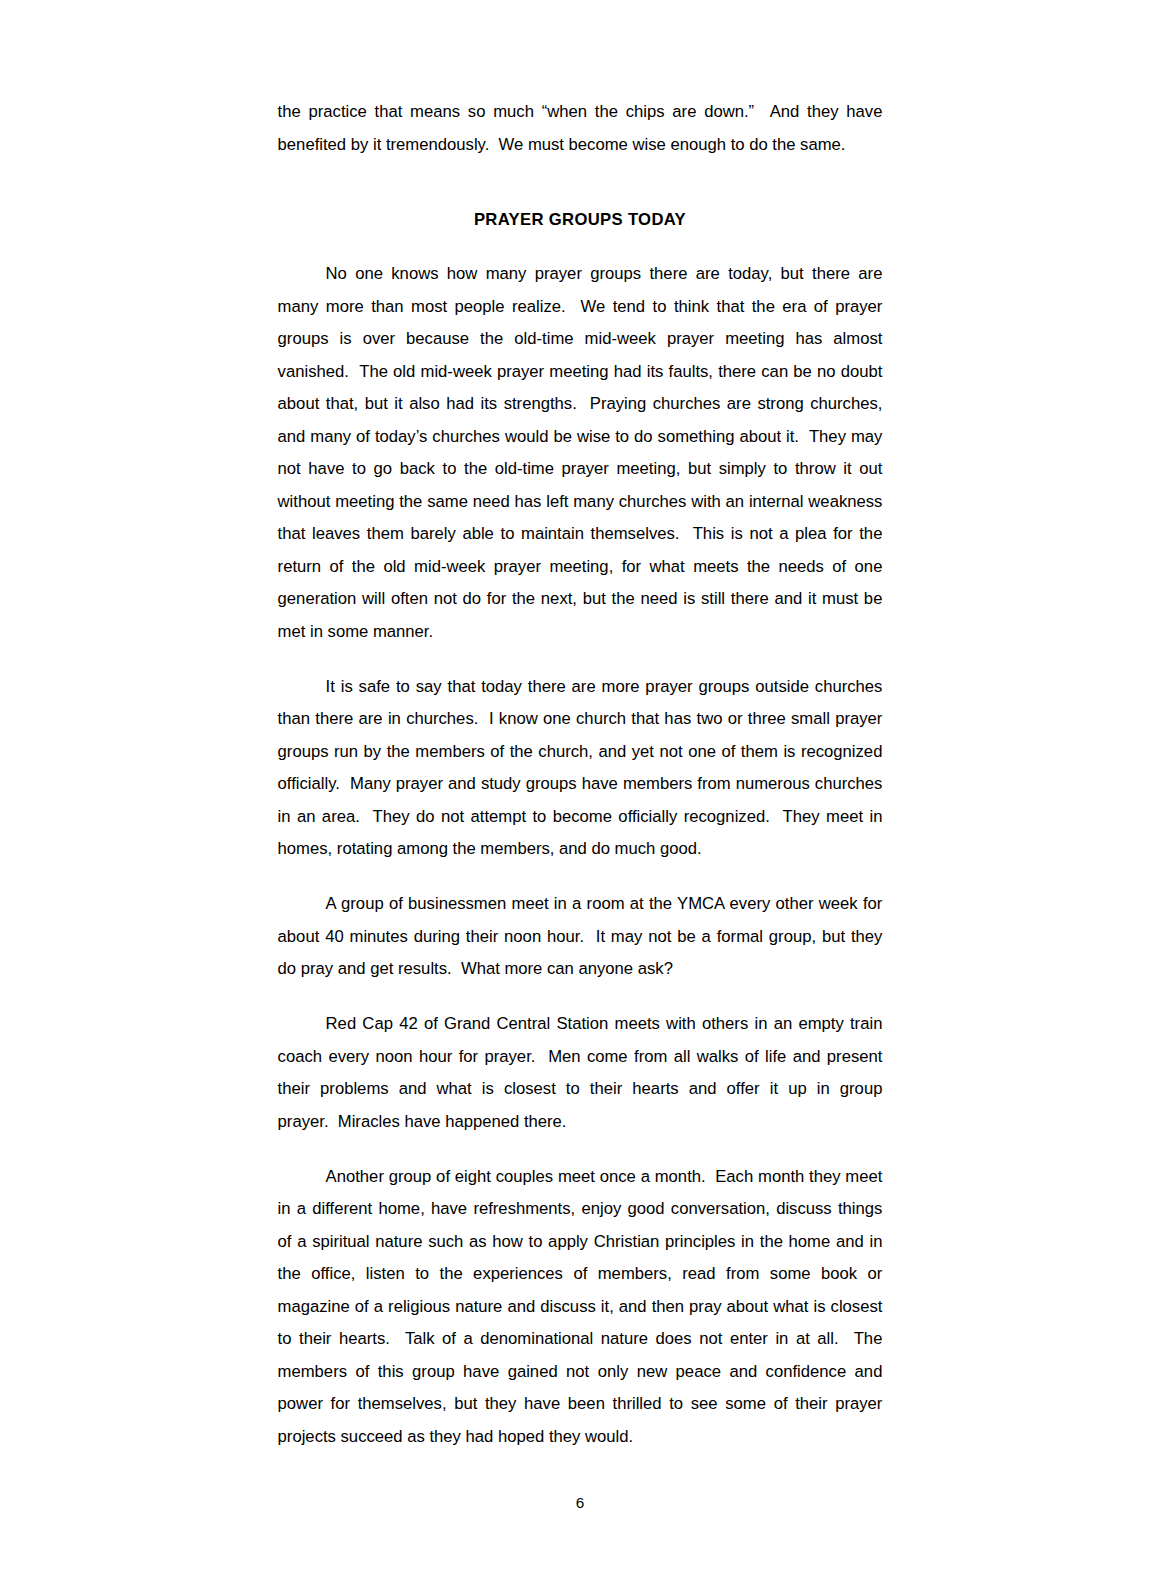the practice that means so much “when the chips are down.” And they have benefited by it tremendously. We must become wise enough to do the same.
PRAYER GROUPS TODAY
No one knows how many prayer groups there are today, but there are many more than most people realize. We tend to think that the era of prayer groups is over because the old-time mid-week prayer meeting has almost vanished. The old mid-week prayer meeting had its faults, there can be no doubt about that, but it also had its strengths. Praying churches are strong churches, and many of today’s churches would be wise to do something about it. They may not have to go back to the old-time prayer meeting, but simply to throw it out without meeting the same need has left many churches with an internal weakness that leaves them barely able to maintain themselves. This is not a plea for the return of the old mid-week prayer meeting, for what meets the needs of one generation will often not do for the next, but the need is still there and it must be met in some manner.
It is safe to say that today there are more prayer groups outside churches than there are in churches. I know one church that has two or three small prayer groups run by the members of the church, and yet not one of them is recognized officially. Many prayer and study groups have members from numerous churches in an area. They do not attempt to become officially recognized. They meet in homes, rotating among the members, and do much good.
A group of businessmen meet in a room at the YMCA every other week for about 40 minutes during their noon hour. It may not be a formal group, but they do pray and get results. What more can anyone ask?
Red Cap 42 of Grand Central Station meets with others in an empty train coach every noon hour for prayer. Men come from all walks of life and present their problems and what is closest to their hearts and offer it up in group prayer. Miracles have happened there.
Another group of eight couples meet once a month. Each month they meet in a different home, have refreshments, enjoy good conversation, discuss things of a spiritual nature such as how to apply Christian principles in the home and in the office, listen to the experiences of members, read from some book or magazine of a religious nature and discuss it, and then pray about what is closest to their hearts. Talk of a denominational nature does not enter in at all. The members of this group have gained not only new peace and confidence and power for themselves, but they have been thrilled to see some of their prayer projects succeed as they had hoped they would.
6